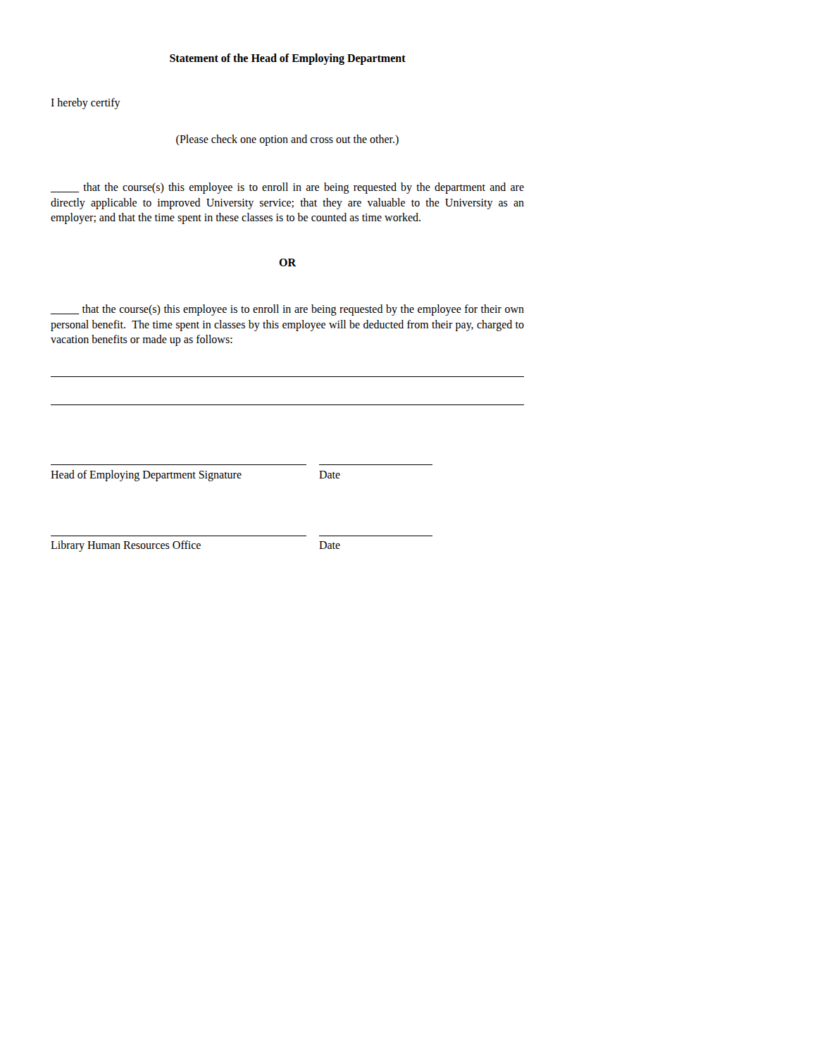Statement of the Head of Employing Department
I hereby certify
(Please check one option and cross out the other.)
_____ that the course(s) this employee is to enroll in are being requested by the department and are directly applicable to improved University service; that they are valuable to the University as an employer; and that the time spent in these classes is to be counted as time worked.
OR
_____ that the course(s) this employee is to enroll in are being requested by the employee for their own personal benefit. The time spent in classes by this employee will be deducted from their pay, charged to vacation benefits or made up as follows:
Head of Employing Department Signature
Date
Library Human Resources Office
Date